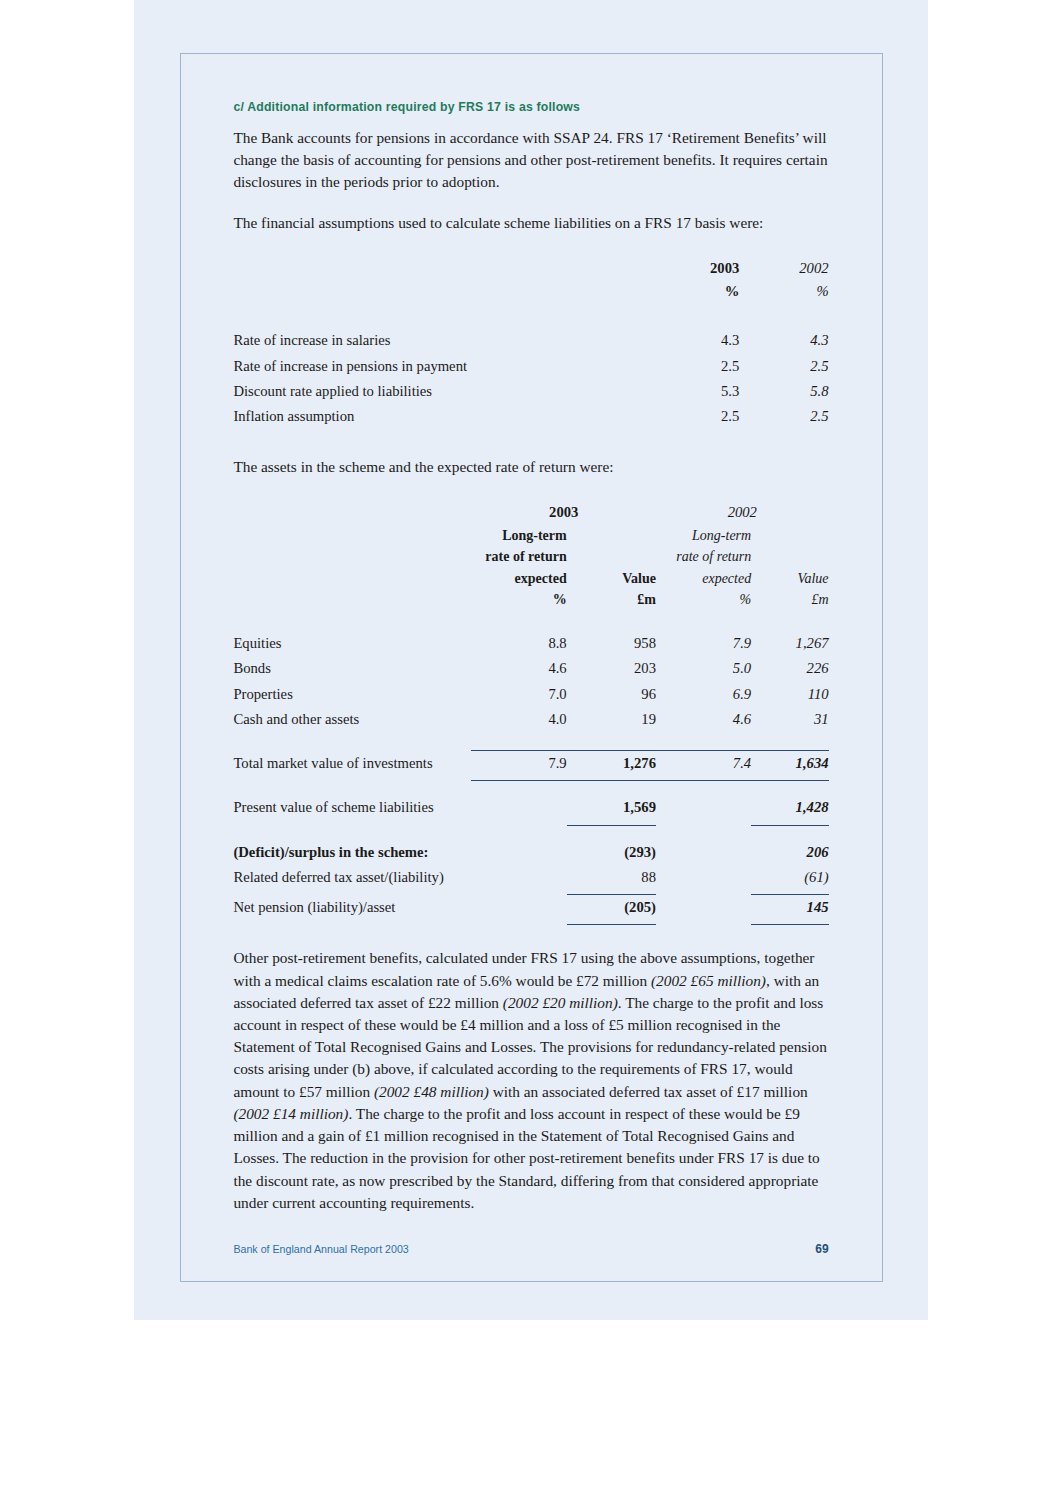c/ Additional information required by FRS 17 is as follows
The Bank accounts for pensions in accordance with SSAP 24. FRS 17 ‘Retirement Benefits’ will change the basis of accounting for pensions and other post-retirement benefits. It requires certain disclosures in the periods prior to adoption.
The financial assumptions used to calculate scheme liabilities on a FRS 17 basis were:
| | 2003 | 2002 |
| | % | % |
| Rate of increase in salaries | 4.3 | 4.3 |
| Rate of increase in pensions in payment | 2.5 | 2.5 |
| Discount rate applied to liabilities | 5.3 | 5.8 |
| Inflation assumption | 2.5 | 2.5 |
The assets in the scheme and the expected rate of return were:
| | 2003 | 2002 |
| | Long-term | | Long-term | |
| | rate of return | | rate of return | |
| | expected | Value | expected | Value |
| | % | £m | % | £m |
| Equities | 8.8 | 958 | 7.9 | 1,267 |
| Bonds | 4.6 | 203 | 5.0 | 226 |
| Properties | 7.0 | 96 | 6.9 | 110 |
| Cash and other assets | 4.0 | 19 | 4.6 | 31 |
| Total market value of investments | 7.9 | 1,276 | 7.4 | 1,634 |
| Present value of scheme liabilities | | 1,569 | | 1,428 |
| (Deficit)/surplus in the scheme: | | (293) | | 206 |
| Related deferred tax asset/(liability) | | 88 | | (61) |
| Net pension (liability)/asset | | (205) | | 145 |
Other post-retirement benefits, calculated under FRS 17 using the above assumptions, together with a medical claims escalation rate of 5.6% would be £72 million (2002 £65 million), with an associated deferred tax asset of £22 million (2002 £20 million). The charge to the profit and loss account in respect of these would be £4 million and a loss of £5 million recognised in the Statement of Total Recognised Gains and Losses. The provisions for redundancy-related pension costs arising under (b) above, if calculated according to the requirements of FRS 17, would amount to £57 million (2002 £48 million) with an associated deferred tax asset of £17 million (2002 £14 million). The charge to the profit and loss account in respect of these would be £9 million and a gain of £1 million recognised in the Statement of Total Recognised Gains and Losses. The reduction in the provision for other post-retirement benefits under FRS 17 is due to the discount rate, as now prescribed by the Standard, differing from that considered appropriate under current accounting requirements.
Bank of England Annual Report 2003 69